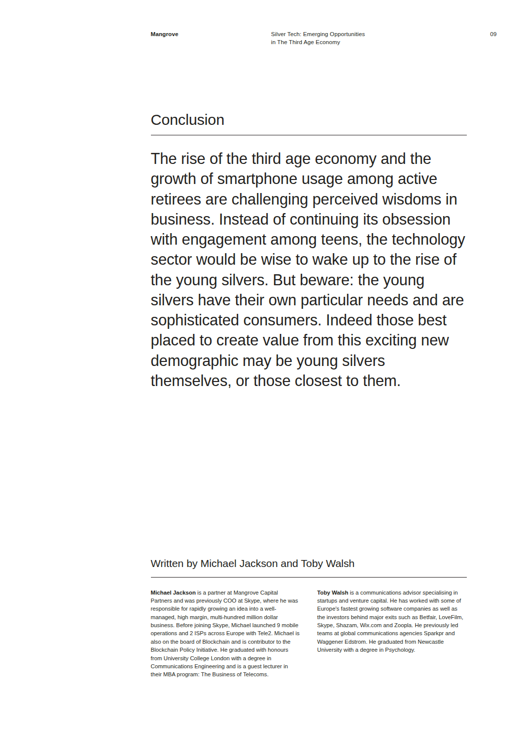Mangrove
Silver Tech: Emerging Opportunities
in The Third Age Economy
09
Conclusion
The rise of the third age economy and the growth of smartphone usage among active retirees are challenging perceived wisdoms in business. Instead of continuing its obsession with engagement among teens, the technology sector would be wise to wake up to the rise of the young silvers. But beware: the young silvers have their own particular needs and are sophisticated consumers. Indeed those best placed to create value from this exciting new demographic may be young silvers themselves, or those closest to them.
Written by Michael Jackson and Toby Walsh
Michael Jackson is a partner at Mangrove Capital Partners and was previously COO at Skype, where he was responsible for rapidly growing an idea into a well-managed, high margin, multi-hundred million dollar business. Before joining Skype, Michael launched 9 mobile operations and 2 ISPs across Europe with Tele2. Michael is also on the board of Blockchain and is contributor to the Blockchain Policy Initiative. He graduated with honours from University College London with a degree in Communications Engineering and is a guest lecturer in their MBA program: The Business of Telecoms.
Toby Walsh is a communications advisor specialising in startups and venture capital. He has worked with some of Europe's fastest growing software companies as well as the investors behind major exits such as Betfair, LoveFilm, Skype, Shazam, Wix.com and Zoopla. He previously led teams at global communications agencies Sparkpr and Waggener Edstrom. He graduated from Newcastle University with a degree in Psychology.